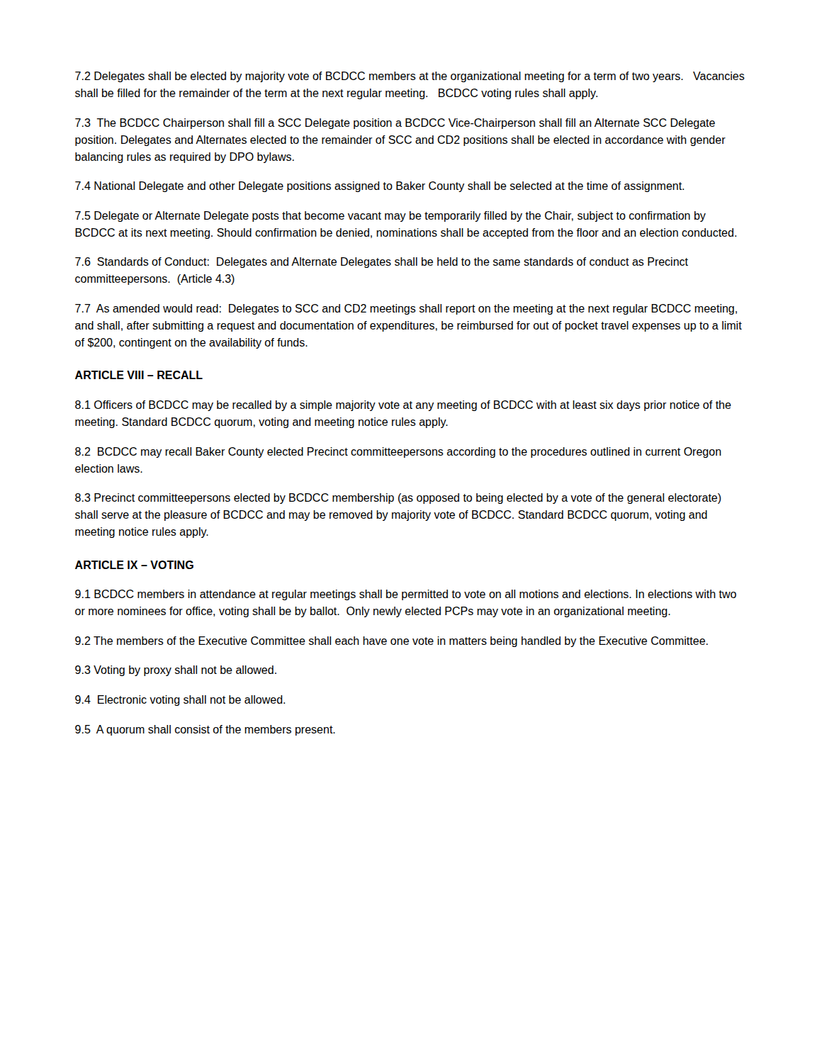7.2 Delegates shall be elected by majority vote of BCDCC members at the organizational meeting for a term of two years. Vacancies shall be filled for the remainder of the term at the next regular meeting. BCDCC voting rules shall apply.
7.3 The BCDCC Chairperson shall fill a SCC Delegate position a BCDCC Vice-Chairperson shall fill an Alternate SCC Delegate position. Delegates and Alternates elected to the remainder of SCC and CD2 positions shall be elected in accordance with gender balancing rules as required by DPO bylaws.
7.4 National Delegate and other Delegate positions assigned to Baker County shall be selected at the time of assignment.
7.5 Delegate or Alternate Delegate posts that become vacant may be temporarily filled by the Chair, subject to confirmation by BCDCC at its next meeting. Should confirmation be denied, nominations shall be accepted from the floor and an election conducted.
7.6 Standards of Conduct: Delegates and Alternate Delegates shall be held to the same standards of conduct as Precinct committeepersons. (Article 4.3)
7.7 As amended would read: Delegates to SCC and CD2 meetings shall report on the meeting at the next regular BCDCC meeting, and shall, after submitting a request and documentation of expenditures, be reimbursed for out of pocket travel expenses up to a limit of $200, contingent on the availability of funds.
ARTICLE VIII – RECALL
8.1 Officers of BCDCC may be recalled by a simple majority vote at any meeting of BCDCC with at least six days prior notice of the meeting. Standard BCDCC quorum, voting and meeting notice rules apply.
8.2 BCDCC may recall Baker County elected Precinct committeepersons according to the procedures outlined in current Oregon election laws.
8.3 Precinct committeepersons elected by BCDCC membership (as opposed to being elected by a vote of the general electorate) shall serve at the pleasure of BCDCC and may be removed by majority vote of BCDCC. Standard BCDCC quorum, voting and meeting notice rules apply.
ARTICLE IX – VOTING
9.1 BCDCC members in attendance at regular meetings shall be permitted to vote on all motions and elections. In elections with two or more nominees for office, voting shall be by ballot. Only newly elected PCPs may vote in an organizational meeting.
9.2 The members of the Executive Committee shall each have one vote in matters being handled by the Executive Committee.
9.3 Voting by proxy shall not be allowed.
9.4 Electronic voting shall not be allowed.
9.5 A quorum shall consist of the members present.